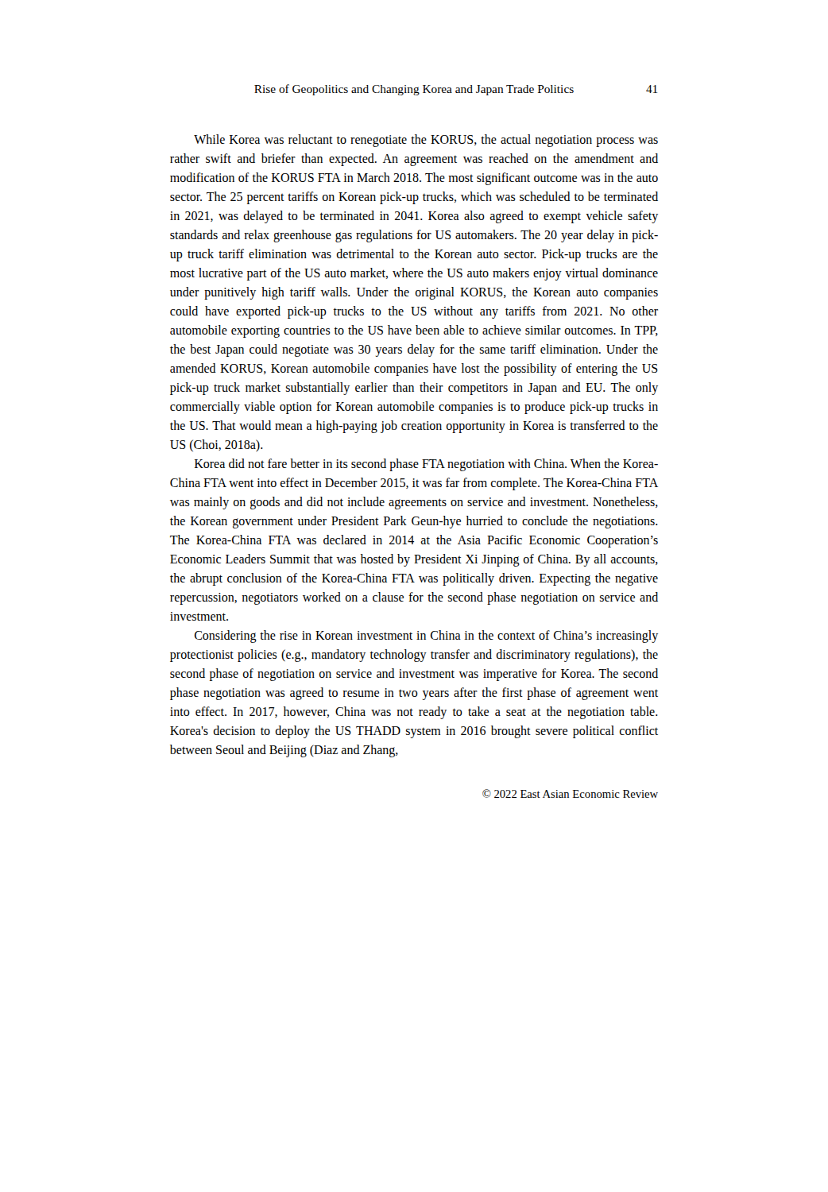Rise of Geopolitics and Changing Korea and Japan Trade Politics 41
While Korea was reluctant to renegotiate the KORUS, the actual negotiation process was rather swift and briefer than expected. An agreement was reached on the amendment and modification of the KORUS FTA in March 2018. The most significant outcome was in the auto sector. The 25 percent tariffs on Korean pick-up trucks, which was scheduled to be terminated in 2021, was delayed to be terminated in 2041. Korea also agreed to exempt vehicle safety standards and relax greenhouse gas regulations for US automakers. The 20 year delay in pick-up truck tariff elimination was detrimental to the Korean auto sector. Pick-up trucks are the most lucrative part of the US auto market, where the US auto makers enjoy virtual dominance under punitively high tariff walls. Under the original KORUS, the Korean auto companies could have exported pick-up trucks to the US without any tariffs from 2021. No other automobile exporting countries to the US have been able to achieve similar outcomes. In TPP, the best Japan could negotiate was 30 years delay for the same tariff elimination. Under the amended KORUS, Korean automobile companies have lost the possibility of entering the US pick-up truck market substantially earlier than their competitors in Japan and EU. The only commercially viable option for Korean automobile companies is to produce pick-up trucks in the US. That would mean a high-paying job creation opportunity in Korea is transferred to the US (Choi, 2018a).
Korea did not fare better in its second phase FTA negotiation with China. When the Korea-China FTA went into effect in December 2015, it was far from complete. The Korea-China FTA was mainly on goods and did not include agreements on service and investment. Nonetheless, the Korean government under President Park Geun-hye hurried to conclude the negotiations. The Korea-China FTA was declared in 2014 at the Asia Pacific Economic Cooperation’s Economic Leaders Summit that was hosted by President Xi Jinping of China. By all accounts, the abrupt conclusion of the Korea-China FTA was politically driven. Expecting the negative repercussion, negotiators worked on a clause for the second phase negotiation on service and investment.
Considering the rise in Korean investment in China in the context of China’s increasingly protectionist policies (e.g., mandatory technology transfer and discriminatory regulations), the second phase of negotiation on service and investment was imperative for Korea. The second phase negotiation was agreed to resume in two years after the first phase of agreement went into effect. In 2017, however, China was not ready to take a seat at the negotiation table. Korea's decision to deploy the US THADD system in 2016 brought severe political conflict between Seoul and Beijing (Diaz and Zhang,
© 2022 East Asian Economic Review